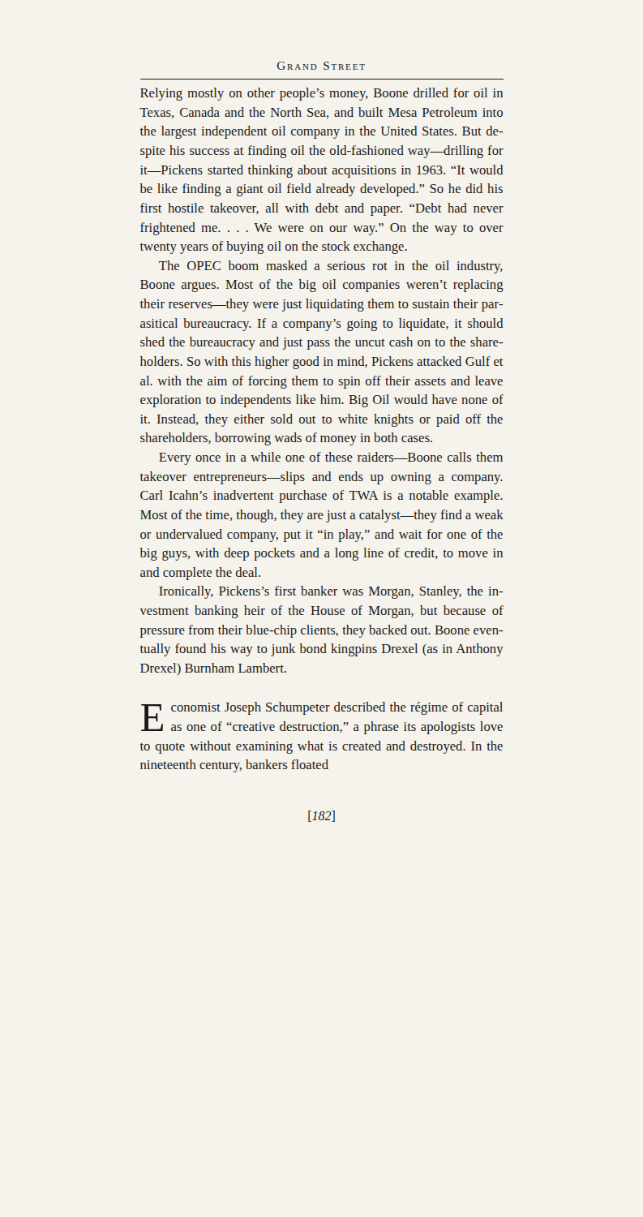Grand Street
Relying mostly on other people’s money, Boone drilled for oil in Texas, Canada and the North Sea, and built Mesa Petroleum into the largest independent oil company in the United States. But despite his success at finding oil the old-fashioned way—drilling for it—Pickens started thinking about acquisitions in 1963. “It would be like finding a giant oil field already developed.” So he did his first hostile takeover, all with debt and paper. “Debt had never frightened me. . . . We were on our way.” On the way to over twenty years of buying oil on the stock exchange.
The OPEC boom masked a serious rot in the oil industry, Boone argues. Most of the big oil companies weren’t replacing their reserves—they were just liquidating them to sustain their parasitical bureaucracy. If a company’s going to liquidate, it should shed the bureaucracy and just pass the uncut cash on to the shareholders. So with this higher good in mind, Pickens attacked Gulf et al. with the aim of forcing them to spin off their assets and leave exploration to independents like him. Big Oil would have none of it. Instead, they either sold out to white knights or paid off the shareholders, borrowing wads of money in both cases.
Every once in a while one of these raiders—Boone calls them takeover entrepreneurs—slips and ends up owning a company. Carl Icahn’s inadvertent purchase of TWA is a notable example. Most of the time, though, they are just a catalyst—they find a weak or undervalued company, put it “in play,” and wait for one of the big guys, with deep pockets and a long line of credit, to move in and complete the deal.
Ironically, Pickens’s first banker was Morgan, Stanley, the investment banking heir of the House of Morgan, but because of pressure from their blue-chip clients, they backed out. Boone eventually found his way to junk bond kingpins Drexel (as in Anthony Drexel) Burnham Lambert.
Economist Joseph Schumpeter described the régime of capital as one of “creative destruction,” a phrase its apologists love to quote without examining what is created and destroyed. In the nineteenth century, bankers floated
[182]